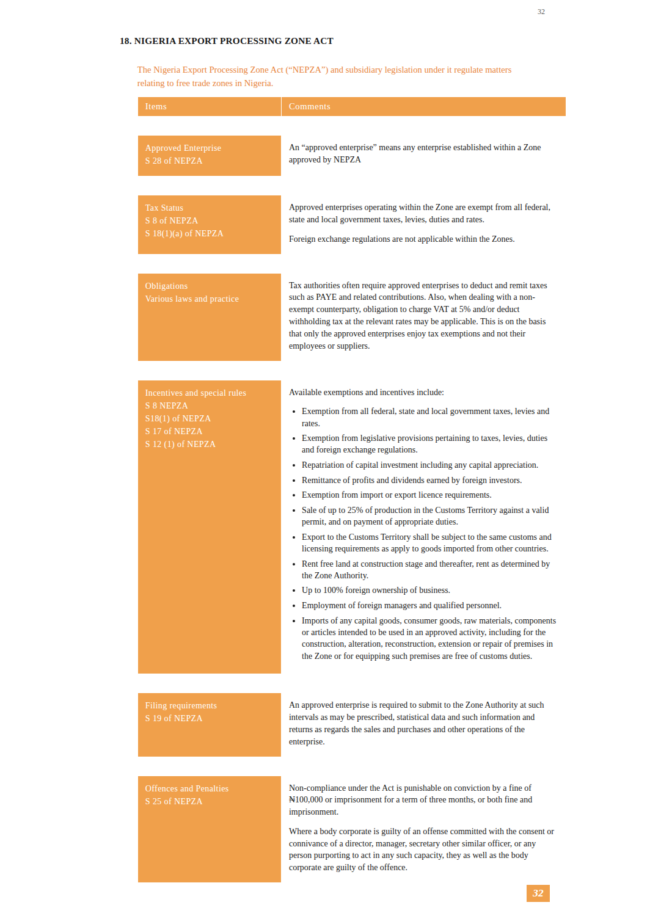32
18. NIGERIA EXPORT PROCESSING ZONE ACT
The Nigeria Export Processing Zone Act (“NEPZA”) and subsidiary legislation under it regulate matters relating to free trade zones in Nigeria.
| Items | Comments |
| --- | --- |
| Approved Enterprise S 28 of NEPZA | An “approved enterprise” means any enterprise established within a Zone approved by NEPZA |
| Tax Status S 8 of NEPZA S 18(1)(a) of NEPZA | Approved enterprises operating within the Zone are exempt from all federal, state and local government taxes, levies, duties and rates. Foreign exchange regulations are not applicable within the Zones. |
| Obligations Various laws and practice | Tax authorities often require approved enterprises to deduct and remit taxes such as PAYE and related contributions. Also, when dealing with a non-exempt counterparty, obligation to charge VAT at 5% and/or deduct withholding tax at the relevant rates may be applicable. This is on the basis that only the approved enterprises enjoy tax exemptions and not their employees or suppliers. |
| Incentives and special rules S 8 NEPZA S18(1) of NEPZA S 17 of NEPZA S 12 (1) of NEPZA | Available exemptions and incentives include: Exemption from all federal, state and local government taxes, levies and rates. Exemption from legislative provisions pertaining to taxes, levies, duties and foreign exchange regulations. Repatriation of capital investment including any capital appreciation. Remittance of profits and dividends earned by foreign investors. Exemption from import or export licence requirements. Sale of up to 25% of production in the Customs Territory against a valid permit, and on payment of appropriate duties. Export to the Customs Territory shall be subject to the same customs and licensing requirements as apply to goods imported from other countries. Rent free land at construction stage and thereafter, rent as determined by the Zone Authority. Up to 100% foreign ownership of business. Employment of foreign managers and qualified personnel. Imports of any capital goods, consumer goods, raw materials, components or articles intended to be used in an approved activity, including for the construction, alteration, reconstruction, extension or repair of premises in the Zone or for equipping such premises are free of customs duties. |
| Filing requirements S 19 of NEPZA | An approved enterprise is required to submit to the Zone Authority at such intervals as may be prescribed, statistical data and such information and returns as regards the sales and purchases and other operations of the enterprise. |
| Offences and Penalties S 25 of NEPZA | Non-compliance under the Act is punishable on conviction by a fine of ₦ 100,000 or imprisonment for a term of three months, or both fine and imprisonment. Where a body corporate is guilty of an offense committed with the consent or connivance of a director, manager, secretary other similar officer, or any person purporting to act in any such capacity, they as well as the body corporate are guilty of the offence. |
32